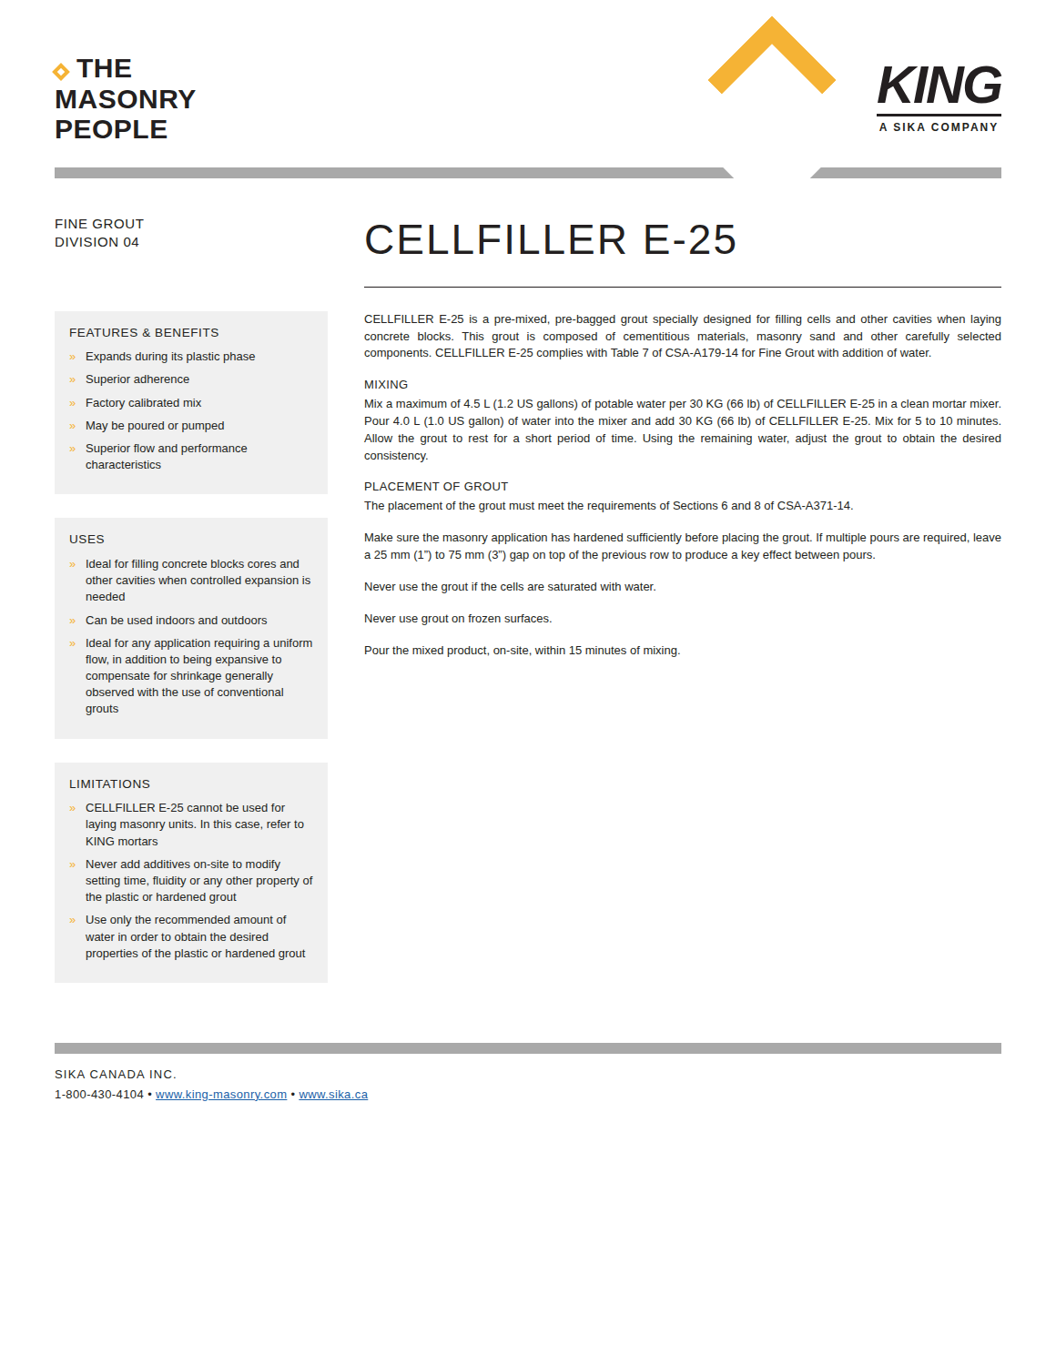THE
MASONRY
PEOPLE
KING
A SIKA COMPANY
FINE GROUT
DIVISION 04
CELLFILLER E-25
Features & Benefits
Expands during its plastic phase
Superior adherence
Factory calibrated mix
May be poured or pumped
Superior flow and performance characteristics
Uses
Ideal for filling concrete blocks cores and other cavities when controlled expansion is needed
Can be used indoors and outdoors
Ideal for any application requiring a uniform flow, in addition to being expansive to compensate for shrinkage generally observed with the use of conventional grouts
Limitations
CELLFILLER E-25 cannot be used for laying masonry units. In this case, refer to KING mortars
Never add additives on-site to modify setting time, fluidity or any other property of the plastic or hardened grout
Use only the recommended amount of water in order to obtain the desired properties of the plastic or hardened grout
CELLFILLER E-25 is a pre-mixed, pre-bagged grout specially designed for filling cells and other cavities when laying concrete blocks. This grout is composed of cementitious materials, masonry sand and other carefully selected components. CELLFILLER E-25 complies with Table 7 of CSA-A179-14 for Fine Grout with addition of water.
Mixing
Mix a maximum of 4.5 L (1.2 US gallons) of potable water per 30 KG (66 lb) of CELLFILLER E-25 in a clean mortar mixer. Pour 4.0 L (1.0 US gallon) of water into the mixer and add 30 KG (66 lb) of CELLFILLER E-25. Mix for 5 to 10 minutes. Allow the grout to rest for a short period of time. Using the remaining water, adjust the grout to obtain the desired consistency.
Placement of Grout
The placement of the grout must meet the requirements of Sections 6 and 8 of CSA-A371-14.
Make sure the masonry application has hardened sufficiently before placing the grout. If multiple pours are required, leave a 25 mm (1”) to 75 mm (3”) gap on top of the previous row to produce a key effect between pours.
Never use the grout if the cells are saturated with water.
Never use grout on frozen surfaces.
Pour the mixed product, on-site, within 15 minutes of mixing.
SIKA CANADA INC.
1-800-430-4104 • www.king-masonry.com • www.sika.ca